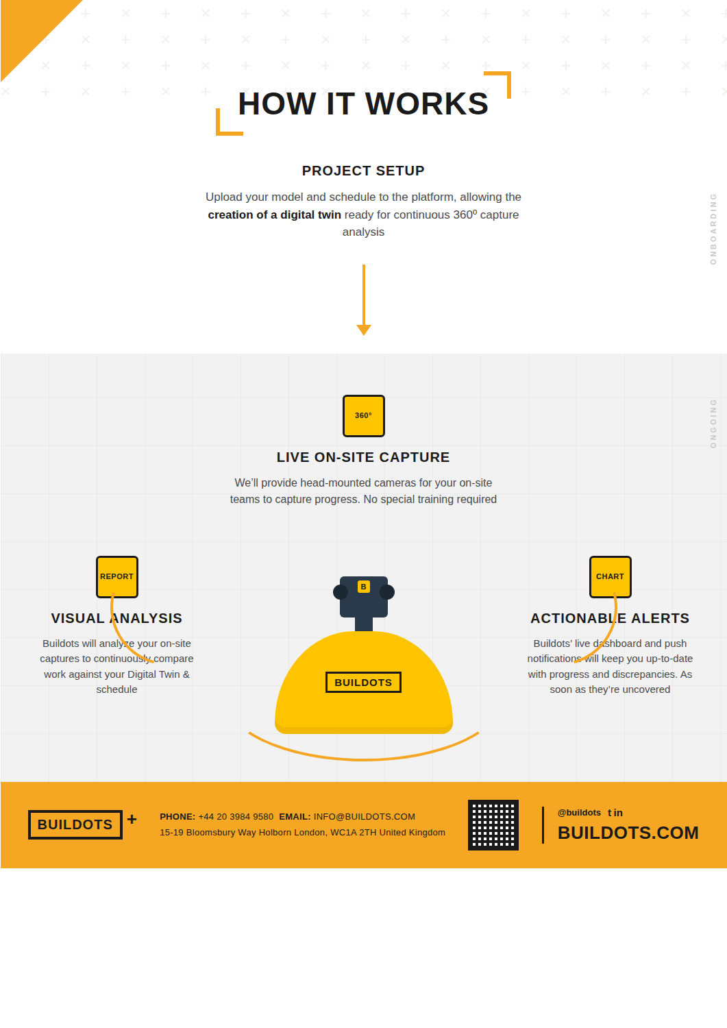+ × + × + × + × + × + × + × + × + × + ×
× + × + × + × + × + × + × + × + × + × +
+ × + × + × + × + × + × + × + × + × + ×
× + × + × + × + × + × + × + × + × + × +
Onboarding Ongoing
How It Works
Project Setup
Upload your model and schedule to the platform, allowing the creation of a digital twin ready for continuous 360º capture analysis
360°
Live On-Site Capture
We’ll provide head-mounted cameras for your on-site teams to capture progress. No special training required
REPORT
Visual Analysis
Buildots will analyze your on-site captures to continuously compare work against your Digital Twin & schedule
B
BUILDOTS
CHART
Actionable Alerts
Buildots’ live dashboard and push notifications will keep you up-to-date with progress and discrepancies. As soon as they’re uncovered
BUILDOTS +
PHONE: +44 20 3984 9580 EMAIL: INFO@BUILDOTS.COM
15-19 Bloomsbury Way Holborn London, WC1A 2TH United Kingdom
@buildots t in
BUILDOTS.COM